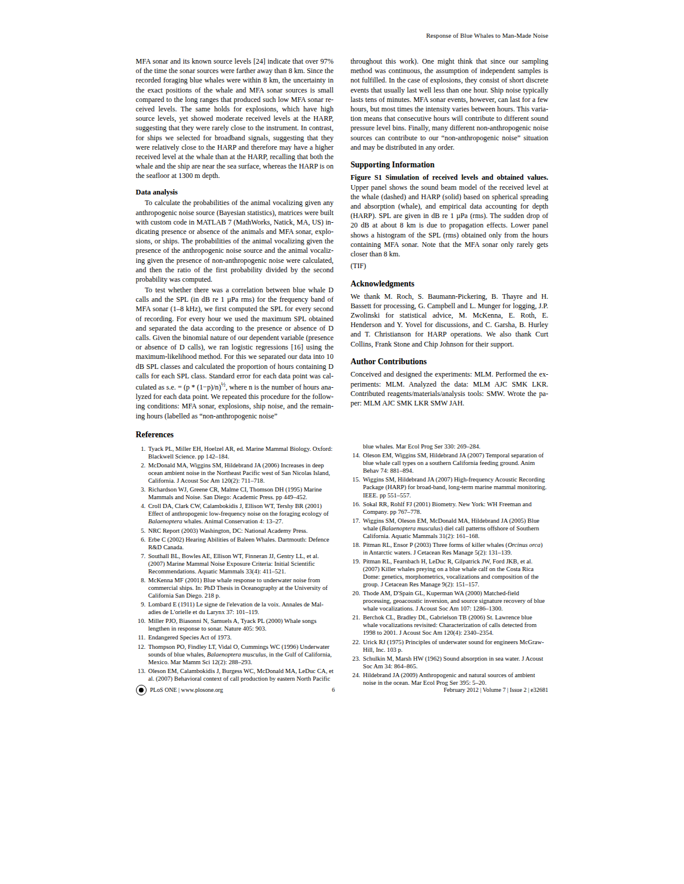Response of Blue Whales to Man-Made Noise
MFA sonar and its known source levels [24] indicate that over 97% of the time the sonar sources were farther away than 8 km. Since the recorded foraging blue whales were within 8 km, the uncertainty in the exact positions of the whale and MFA sonar sources is small compared to the long ranges that produced such low MFA sonar received levels. The same holds for explosions, which have high source levels, yet showed moderate received levels at the HARP, suggesting that they were rarely close to the instrument. In contrast, for ships we selected for broadband signals, suggesting that they were relatively close to the HARP and therefore may have a higher received level at the whale than at the HARP, recalling that both the whale and the ship are near the sea surface, whereas the HARP is on the seafloor at 1300 m depth.
Data analysis
To calculate the probabilities of the animal vocalizing given any anthropogenic noise source (Bayesian statistics), matrices were built with custom code in MATLAB 7 (MathWorks, Natick, MA, US) indicating presence or absence of the animals and MFA sonar, explosions, or ships. The probabilities of the animal vocalizing given the presence of the anthropogenic noise source and the animal vocalizing given the presence of non-anthropogenic noise were calculated, and then the ratio of the first probability divided by the second probability was computed.
To test whether there was a correlation between blue whale D calls and the SPL (in dB re 1 µPa rms) for the frequency band of MFA sonar (1–8 kHz), we first computed the SPL for every second of recording. For every hour we used the maximum SPL obtained and separated the data according to the presence or absence of D calls. Given the binomial nature of our dependent variable (presence or absence of D calls), we ran logistic regressions [16] using the maximum-likelihood method. For this we separated our data into 10 dB SPL classes and calculated the proportion of hours containing D calls for each SPL class. Standard error for each data point was calculated as s.e. = (p * (1−p)/n)½, where n is the number of hours analyzed for each data point. We repeated this procedure for the following conditions: MFA sonar, explosions, ship noise, and the remaining hours (labelled as “non-anthropogenic noise”
throughout this work). One might think that since our sampling method was continuous, the assumption of independent samples is not fulfilled. In the case of explosions, they consist of short discrete events that usually last well less than one hour. Ship noise typically lasts tens of minutes. MFA sonar events, however, can last for a few hours, but most times the intensity varies between hours. This variation means that consecutive hours will contribute to different sound pressure level bins. Finally, many different non-anthropogenic noise sources can contribute to our “non-anthropogenic noise” situation and may be distributed in any order.
Supporting Information
Figure S1 Simulation of received levels and obtained values. Upper panel shows the sound beam model of the received level at the whale (dashed) and HARP (solid) based on spherical spreading and absorption (whale), and empirical data accounting for depth (HARP). SPL are given in dB re 1 µPa (rms). The sudden drop of 20 dB at about 8 km is due to propagation effects. Lower panel shows a histogram of the SPL (rms) obtained only from the hours containing MFA sonar. Note that the MFA sonar only rarely gets closer than 8 km.
(TIF)
Acknowledgments
We thank M. Roch, S. Baumann-Pickering, B. Thayre and H. Bassett for processing, G. Campbell and L. Munger for logging, J.P. Zwolinski for statistical advice, M. McKenna, E. Roth, E. Henderson and Y. Yovel for discussions, and C. Garsha, B. Hurley and T. Christianson for HARP operations. We also thank Curt Collins, Frank Stone and Chip Johnson for their support.
Author Contributions
Conceived and designed the experiments: MLM. Performed the experiments: MLM. Analyzed the data: MLM AJC SMK LKR. Contributed reagents/materials/analysis tools: SMW. Wrote the paper: MLM AJC SMK LKR SMW JAH.
References
Tyack PL, Miller EH, Hoelzel AR, ed. Marine Mammal Biology. Oxford: Blackwell Science. pp 142–184.
McDonald MA, Wiggins SM, Hildebrand JA (2006) Increases in deep ocean ambient noise in the Northeast Pacific west of San Nicolas Island, California. J Acoust Soc Am 120(2): 711–718.
Richardson WJ, Greene CR, Malme CI, Thomson DH (1995) Marine Mammals and Noise. San Diego: Academic Press. pp 449–452.
Croll DA, Clark CW, Calambokidis J, Ellison WT, Tershy BR (2001) Effect of anthropogenic low-frequency noise on the foraging ecology of Balaenoptera whales. Animal Conservation 4: 13–27.
NRC Report (2003) Washington, DC: National Academy Press.
Erbe C (2002) Hearing Abilities of Baleen Whales. Dartmouth: Defence R&D Canada.
Southall BL, Bowles AE, Ellison WT, Finneran JJ, Gentry LL, et al. (2007) Marine Mammal Noise Exposure Criteria: Initial Scientific Recommendations. Aquatic Mammals 33(4): 411–521.
McKenna MF (2001) Blue whale response to underwater noise from commercial ships. In: PhD Thesis in Oceanography at the University of California San Diego. 218 p.
Lombard E (1911) Le signe de l'elevation de la voix. Annales de Mal- adies de L'orielle et du Larynx 37: 101–119.
Miller PJO, Biasonni N, Samuels A, Tyack PL (2000) Whale songs lengthen in response to sonar. Nature 405: 903.
Endangered Species Act of 1973.
Thompson PO, Findley LT, Vidal O, Cummings WC (1996) Underwater sounds of blue whales, Balaenoptera musculus, in the Gulf of California, Mexico. Mar Mamm Sci 12(2): 288–293.
Oleson EM, Calambokidis J, Burgess WC, McDonald MA, LeDuc CA, et al. (2007) Behavioral context of call production by eastern North Pacific blue whales. Mar Ecol Prog Ser 330: 269–284.
Oleson EM, Wiggins SM, Hildebrand JA (2007) Temporal separation of blue whale call types on a southern California feeding ground. Anim Behav 74: 881–894.
Wiggins SM, Hildebrand JA (2007) High-frequency Acoustic Recording Package (HARP) for broad-band, long-term marine mammal monitoring. IEEE. pp 551–557.
Sokal RR, Rohlf FJ (2001) Biometry. New York: WH Freeman and Company. pp 767–778.
Wiggins SM, Oleson EM, McDonald MA, Hildebrand JA (2005) Blue whale (Balaenoptera musculus) diel call patterns offshore of Southern California. Aquatic Mammals 31(2): 161–168.
Pitman RL, Ensor P (2003) Three forms of killer whales (Orcinus orca) in Antarctic waters. J Cetacean Res Manage 5(2): 131–139.
Pitman RL, Fearnbach H, LeDuc R, Gilpatrick JW, Ford JKB, et al. (2007) Killer whales preying on a blue whale calf on the Costa Rica Dome: genetics, morphometrics, vocalizations and composition of the group. J Cetacean Res Manage 9(2): 151–157.
Thode AM, D'Spain GL, Kuperman WA (2000) Matched-field processing, geoacoustic inversion, and source signature recovery of blue whale vocalizations. J Acoust Soc Am 107: 1286–1300.
Berchok CL, Bradley DL, Gabrielson TB (2006) St. Lawrence blue whale vocalizations revisited: Characterization of calls detected from 1998 to 2001. J Acoust Soc Am 120(4): 2340–2354.
Urick RJ (1975) Principles of underwater sound for engineers McGraw-Hill, Inc. 103 p.
Schulkin M, Marsh HW (1962) Sound absorption in sea water. J Acoust Soc Am 34: 864–865.
Hildebrand JA (2009) Anthropogenic and natural sources of ambient noise in the ocean. Mar Ecol Prog Ser 395: 5–20.
PLoS ONE | www.plosone.org
6
February 2012 | Volume 7 | Issue 2 | e32681